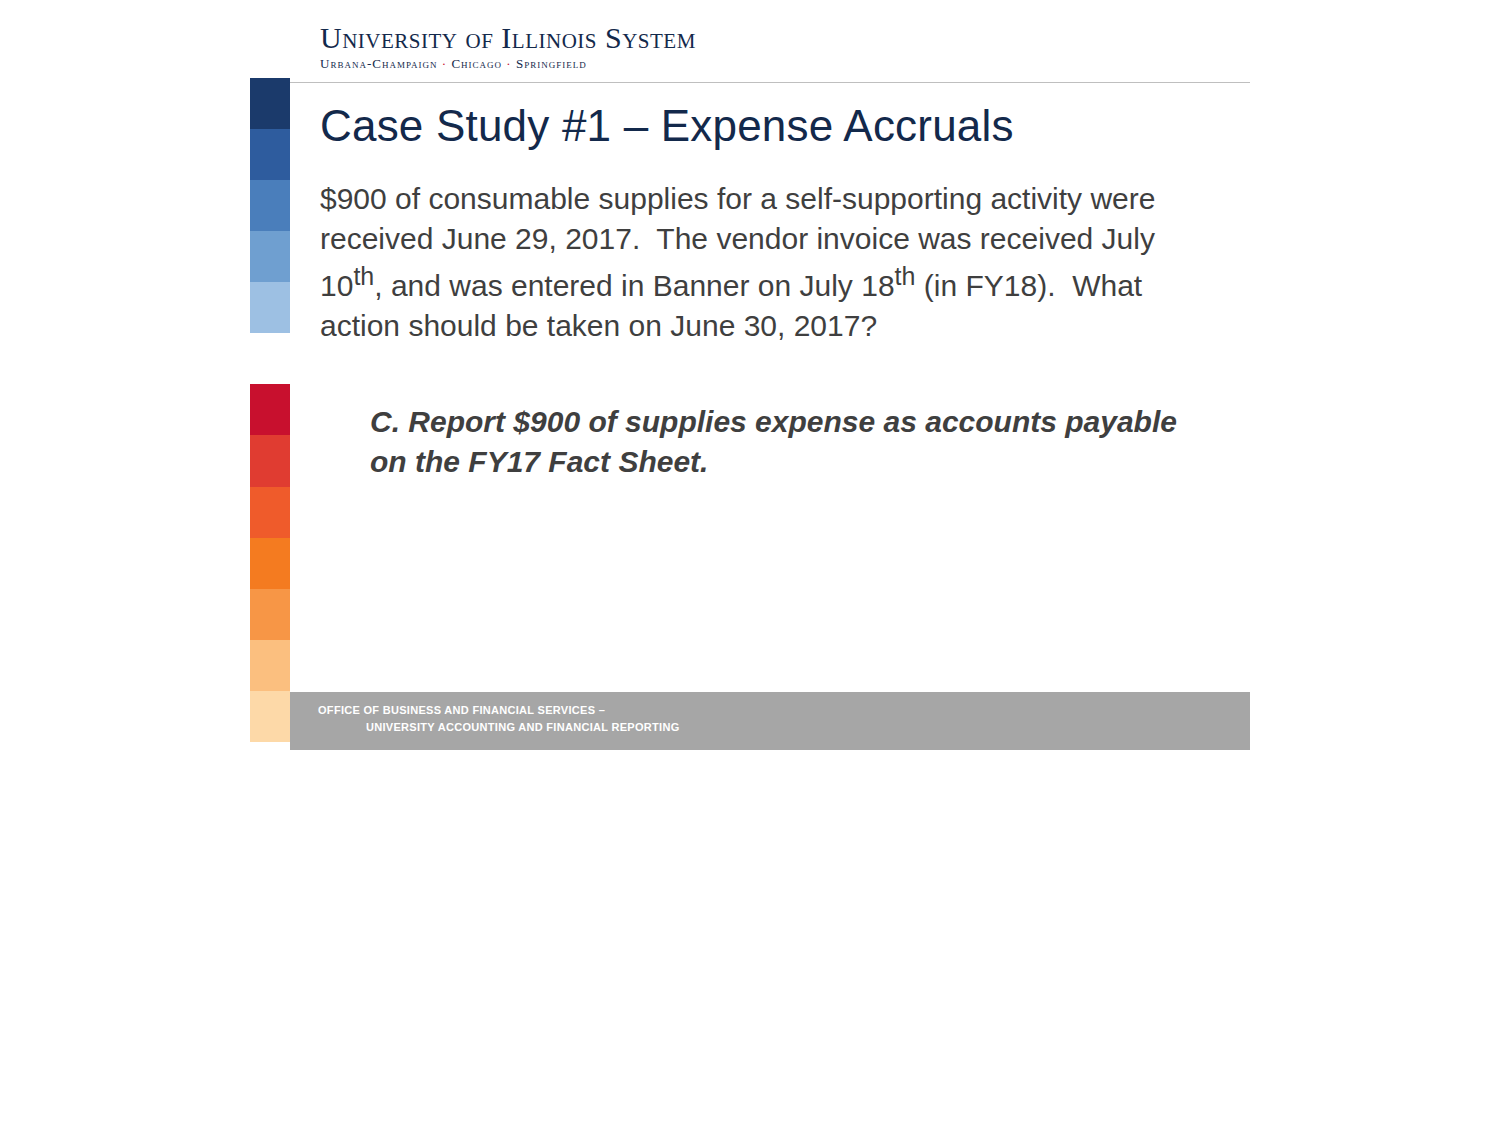University of Illinois System
Urbana-Champaign · Chicago · Springfield
Case Study #1 – Expense Accruals
$900 of consumable supplies for a self-supporting activity were received June 29, 2017. The vendor invoice was received July 10th, and was entered in Banner on July 18th (in FY18). What action should be taken on June 30, 2017?
C. Report $900 of supplies expense as accounts payable on the FY17 Fact Sheet.
OFFICE OF BUSINESS AND FINANCIAL SERVICES –
UNIVERSITY ACCOUNTING AND FINANCIAL REPORTING